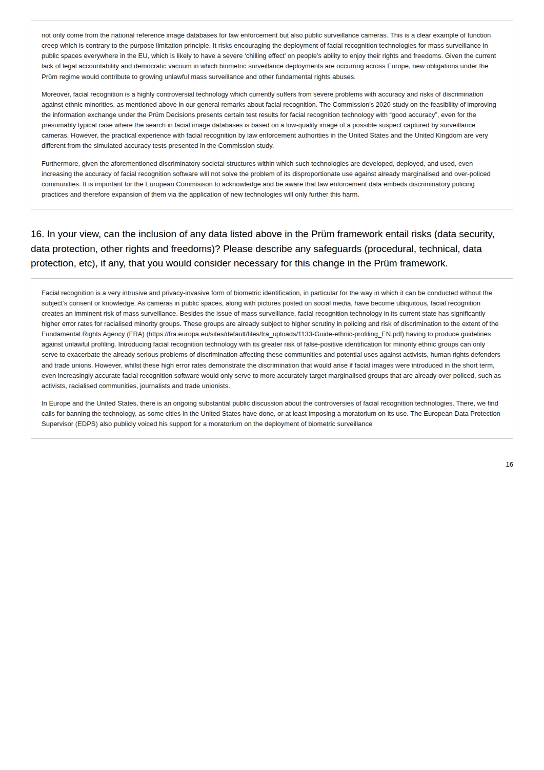not only come from the national reference image databases for law enforcement but also public surveillance cameras. This is a clear example of function creep which is contrary to the purpose limitation principle. It risks encouraging the deployment of facial recognition technologies for mass surveillance in public spaces everywhere in the EU, which is likely to have a severe ‘chilling effect’ on people’s ability to enjoy their rights and freedoms. Given the current lack of legal accountability and democratic vacuum in which biometric surveillance deployments are occurring across Europe, new obligations under the Prüm regime would contribute to growing unlawful mass surveillance and other fundamental rights abuses.
Moreover, facial recognition is a highly controversial technology which currently suffers from severe problems with accuracy and risks of discrimination against ethnic minorities, as mentioned above in our general remarks about facial recognition. The Commission's 2020 study on the feasibility of improving the information exchange under the Prüm Decisions presents certain test results for facial recognition technology with “good accuracy”, even for the presumably typical case where the search in facial image databases is based on a low-quality image of a possible suspect captured by surveillance cameras. However, the practical experience with facial recognition by law enforcement authorities in the United States and the United Kingdom are very different from the simulated accuracy tests presented in the Commission study.
Furthermore, given the aforementioned discriminatory societal structures within which such technologies are developed, deployed, and used, even increasing the accuracy of facial recognition software will not solve the problem of its disproportionate use against already marginalised and over-policed communities. It is important for the European Commisison to acknowledge and be aware that law enforcement data embeds discriminatory policing practices and therefore expansion of them via the application of new technologies will only further this harm.
16. In your view, can the inclusion of any data listed above in the Prüm framework entail risks (data security, data protection, other rights and freedoms)? Please describe any safeguards (procedural, technical, data protection, etc), if any, that you would consider necessary for this change in the Prüm framework.
Facial recognition is a very intrusive and privacy-invasive form of biometric identification, in particular for the way in which it can be conducted without the subject’s consent or knowledge. As cameras in public spaces, along with pictures posted on social media, have become ubiquitous, facial recognition creates an imminent risk of mass surveillance. Besides the issue of mass surveillance, facial recognition technology in its current state has significantly higher error rates for racialised minority groups. These groups are already subject to higher scrutiny in policing and risk of discrimination to the extent of the Fundamental Rights Agency (FRA) (https://fra.europa.eu/sites/default/files/fra_uploads/1133-Guide-ethnic-profiling_EN.pdf) having to produce guidelines against unlawful profiling. Introducing facial recognition technology with its greater risk of false-positive identification for minority ethnic groups can only serve to exacerbate the already serious problems of discrimination affecting these communities and potential uses against activists, human rights defenders and trade unions. However, whilst these high error rates demonstrate the discrimination that would arise if facial images were introduced in the short term, even increasingly accurate facial recognition software would only serve to more accurately target marginalised groups that are already over policed, such as activists, racialised communities, journalists and trade unionists.
In Europe and the United States, there is an ongoing substantial public discussion about the controversies of facial recognition technologies. There, we find calls for banning the technology, as some cities in the United States have done, or at least imposing a moratorium on its use. The European Data Protection Supervisor (EDPS) also publicly voiced his support for a moratorium on the deployment of biometric surveillance
16